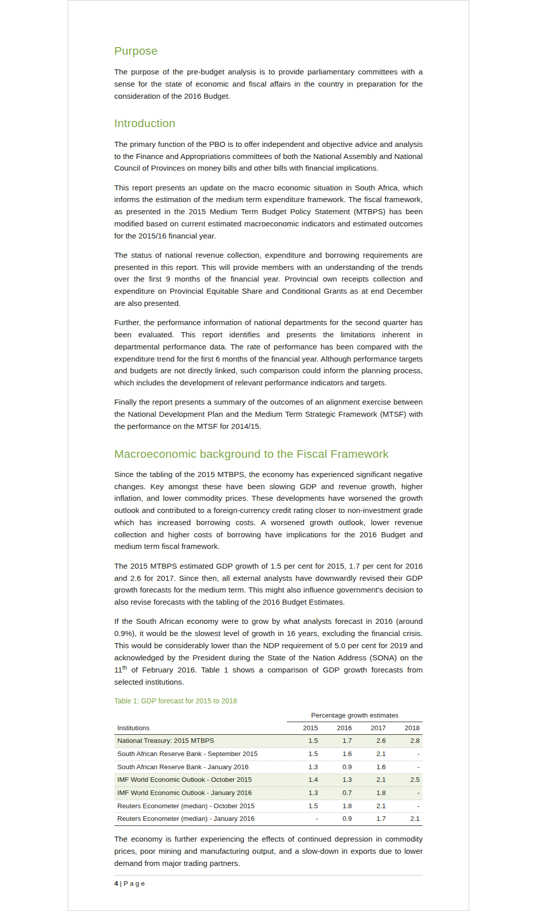Purpose
The purpose of the pre-budget analysis is to provide parliamentary committees with a sense for the state of economic and fiscal affairs in the country in preparation for the consideration of the 2016 Budget.
Introduction
The primary function of the PBO is to offer independent and objective advice and analysis to the Finance and Appropriations committees of both the National Assembly and National Council of Provinces on money bills and other bills with financial implications.
This report presents an update on the macro economic situation in South Africa, which informs the estimation of the medium term expenditure framework. The fiscal framework, as presented in the 2015 Medium Term Budget Policy Statement (MTBPS) has been modified based on current estimated macroeconomic indicators and estimated outcomes for the 2015/16 financial year.
The status of national revenue collection, expenditure and borrowing requirements are presented in this report. This will provide members with an understanding of the trends over the first 9 months of the financial year. Provincial own receipts collection and expenditure on Provincial Equitable Share and Conditional Grants as at end December are also presented.
Further, the performance information of national departments for the second quarter has been evaluated. This report identifies and presents the limitations inherent in departmental performance data. The rate of performance has been compared with the expenditure trend for the first 6 months of the financial year. Although performance targets and budgets are not directly linked, such comparison could inform the planning process, which includes the development of relevant performance indicators and targets.
Finally the report presents a summary of the outcomes of an alignment exercise between the National Development Plan and the Medium Term Strategic Framework (MTSF) with the performance on the MTSF for 2014/15.
Macroeconomic background to the Fiscal Framework
Since the tabling of the 2015 MTBPS, the economy has experienced significant negative changes. Key amongst these have been slowing GDP and revenue growth, higher inflation, and lower commodity prices. These developments have worsened the growth outlook and contributed to a foreign-currency credit rating closer to non-investment grade which has increased borrowing costs. A worsened growth outlook, lower revenue collection and higher costs of borrowing have implications for the 2016 Budget and medium term fiscal framework.
The 2015 MTBPS estimated GDP growth of 1.5 per cent for 2015, 1.7 per cent for 2016 and 2.6 for 2017. Since then, all external analysts have downwardly revised their GDP growth forecasts for the medium term. This might also influence government's decision to also revise forecasts with the tabling of the 2016 Budget Estimates.
If the South African economy were to grow by what analysts forecast in 2016 (around 0.9%), it would be the slowest level of growth in 16 years, excluding the financial crisis. This would be considerably lower than the NDP requirement of 5.0 per cent for 2019 and acknowledged by the President during the State of the Nation Address (SONA) on the 11th of February 2016. Table 1 shows a comparison of GDP growth forecasts from selected institutions.
Table 1: GDP forecast for 2015 to 2018
| | Percentage growth estimates |
| --- | --- |
| Institutions | 2015 | 2016 | 2017 | 2018 |
| National Treasury: 2015 MTBPS | 1.5 | 1.7 | 2.6 | 2.8 |
| South African Reserve Bank - September 2015 | 1.5 | 1.6 | 2.1 | - |
| South African Reserve Bank - January 2016 | 1.3 | 0.9 | 1.6 | - |
| IMF World Economic Outlook - October 2015 | 1.4 | 1.3 | 2.1 | 2.5 |
| IMF World Economic Outlook - January 2016 | 1.3 | 0.7 | 1.8 | - |
| Reuters Econometer (median) - October 2015 | 1.5 | 1.8 | 2.1 | - |
| Reuters Econometer (median) - January 2016 | - | 0.9 | 1.7 | 2.1 |
The economy is further experiencing the effects of continued depression in commodity prices, poor mining and manufacturing output, and a slow-down in exports due to lower demand from major trading partners.
4 | P a g e